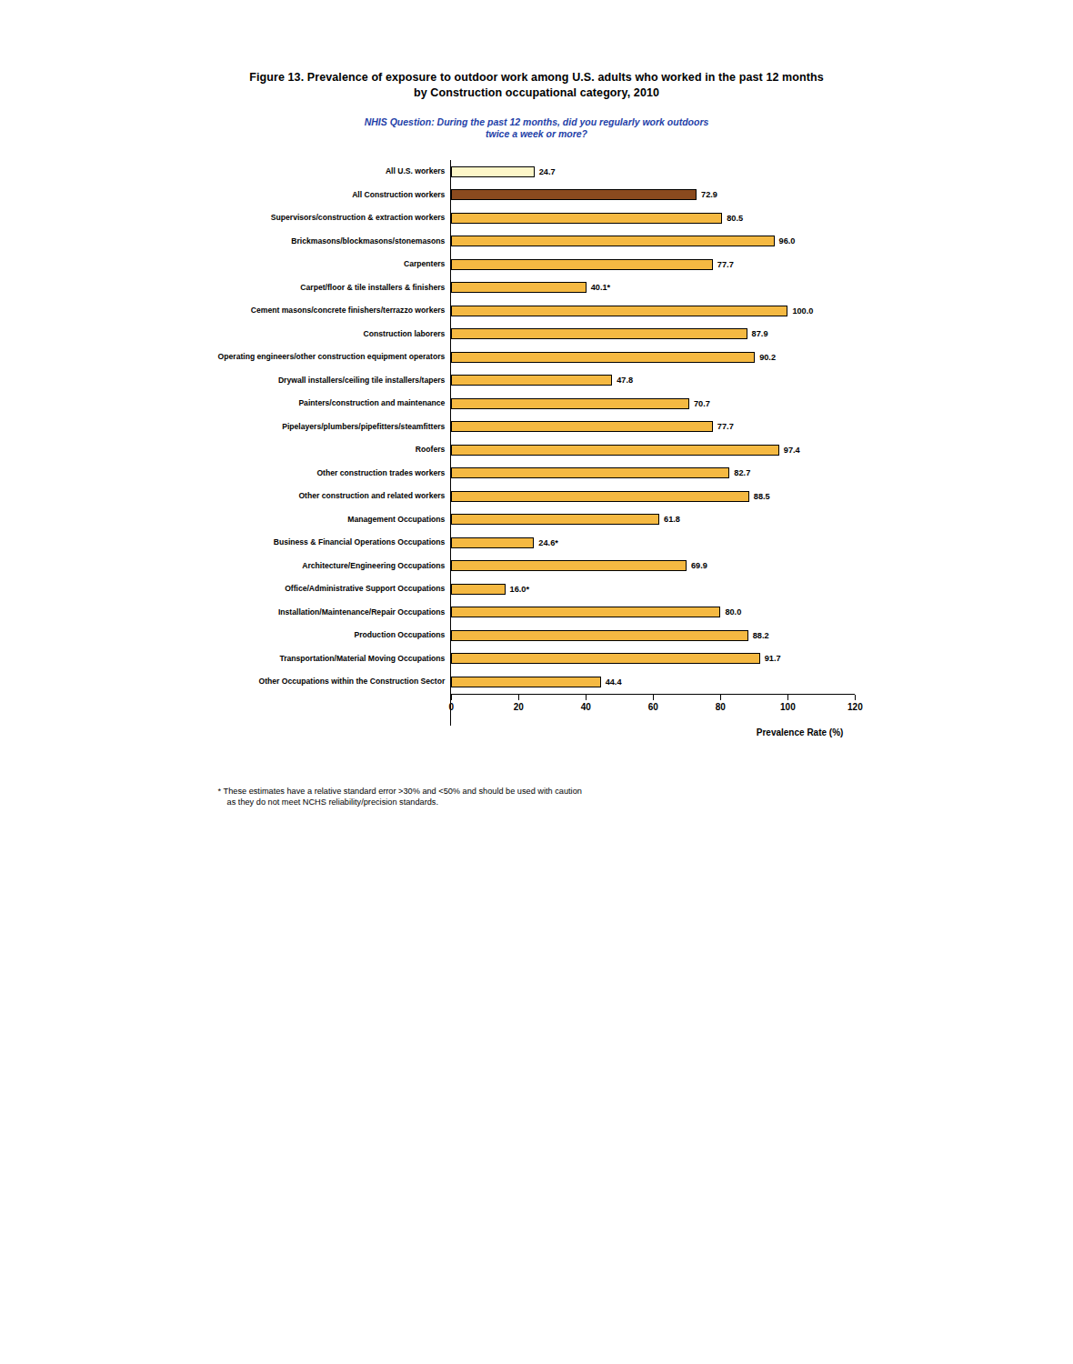Figure 13. Prevalence of exposure to outdoor work among U.S. adults who worked in the past 12 months
by Construction occupational category, 2010
NHIS Question: During the past 12 months, did you regularly work outdoors
twice a week or more?
All U.S. workers
All Construction workers
Supervisors/construction & extraction workers
Brickmasons/blockmasons/stonemasons
Carpenters
Carpet/floor & tile installers & finishers
Cement masons/concrete finishers/terrazzo workers
Construction laborers
Operating engineers/other construction equipment operators
Drywall installers/ceiling tile installers/tapers
Painters/construction and maintenance
Pipelayers/plumbers/pipefitters/steamfitters
Roofers
Other construction trades workers
Other construction and related workers
Management Occupations
Business & Financial Operations Occupations
Architecture/Engineering Occupations
Office/Administrative Support Occupations
Installation/Maintenance/Repair Occupations
Production Occupations
Transportation/Material Moving Occupations
Other Occupations within the Construction Sector
24.7
72.9
80.5
96.0
77.7
40.1*
100.0
87.9
90.2
47.8
70.7
77.7
97.4
82.7
88.5
61.8
24.6*
69.9
16.0*
80.0
88.2
91.7
44.4
0
20
40
60
80
100
120
Prevalence Rate (%)
* These estimates have a relative standard error >30% and <50% and should be used with caution as they do not meet NCHS reliability/precision standards.